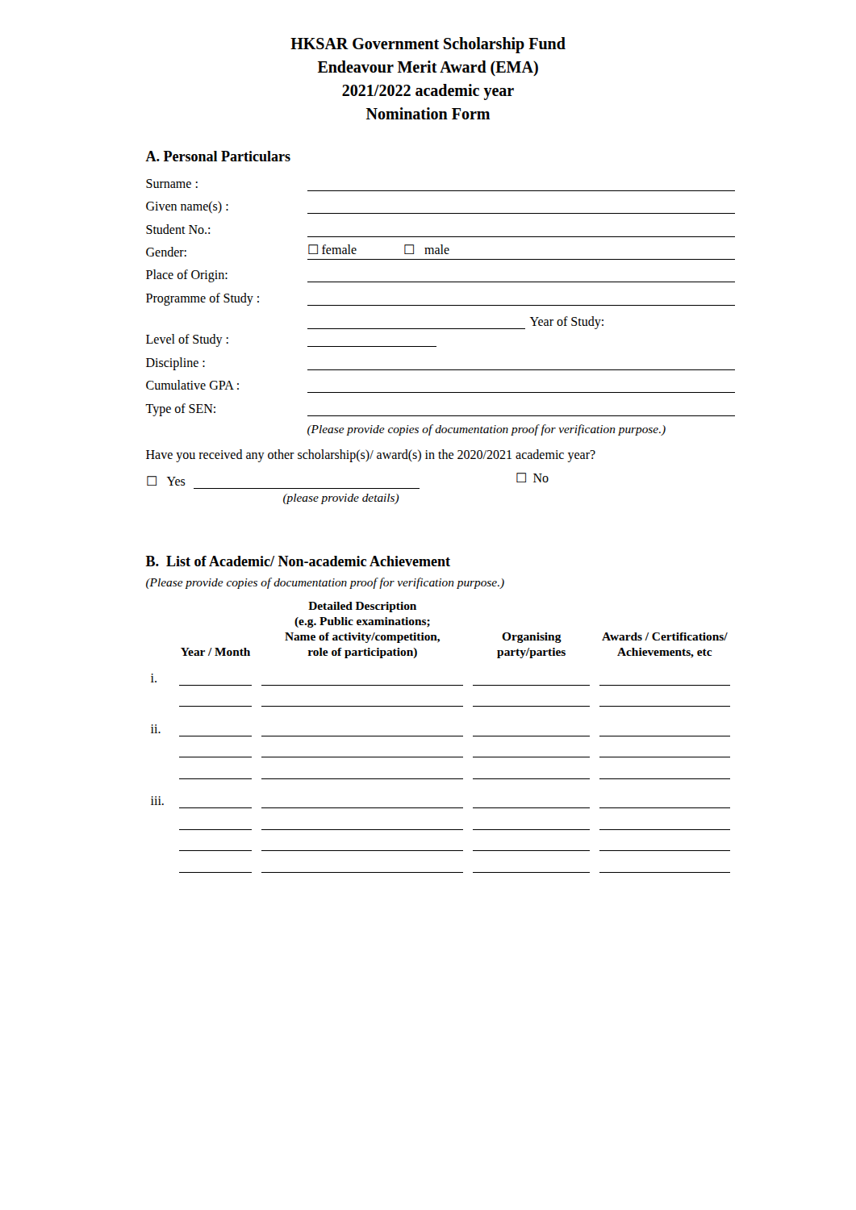HKSAR Government Scholarship Fund
Endeavour Merit Award (EMA)
2021/2022 academic year
Nomination Form
A. Personal Particulars
| Surname : | |
| Given name(s) : | |
| Student No.: | |
| Gender: | ☐ female ☐ male |
| Place of Origin: | |
| Programme of Study : | |
| Level of Study : | Year of Study: |
| Discipline : | |
| Cumulative GPA : | |
| Type of SEN: | |
(Please provide copies of documentation proof for verification purpose.)
Have you received any other scholarship(s)/ award(s) in the 2020/2021 academic year?
☐ Yes
☐ No
(please provide details)
B. List of Academic/ Non-academic Achievement
(Please provide copies of documentation proof for verification purpose.)
| | Year / Month | Detailed Description (e.g. Public examinations; Name of activity/competition, role of participation) | Organising party/parties | Awards / Certifications/ Achievements, etc |
| --- | --- | --- | --- | --- |
| i. | | | | |
| ii. | | | | |
| iii. | | | | |